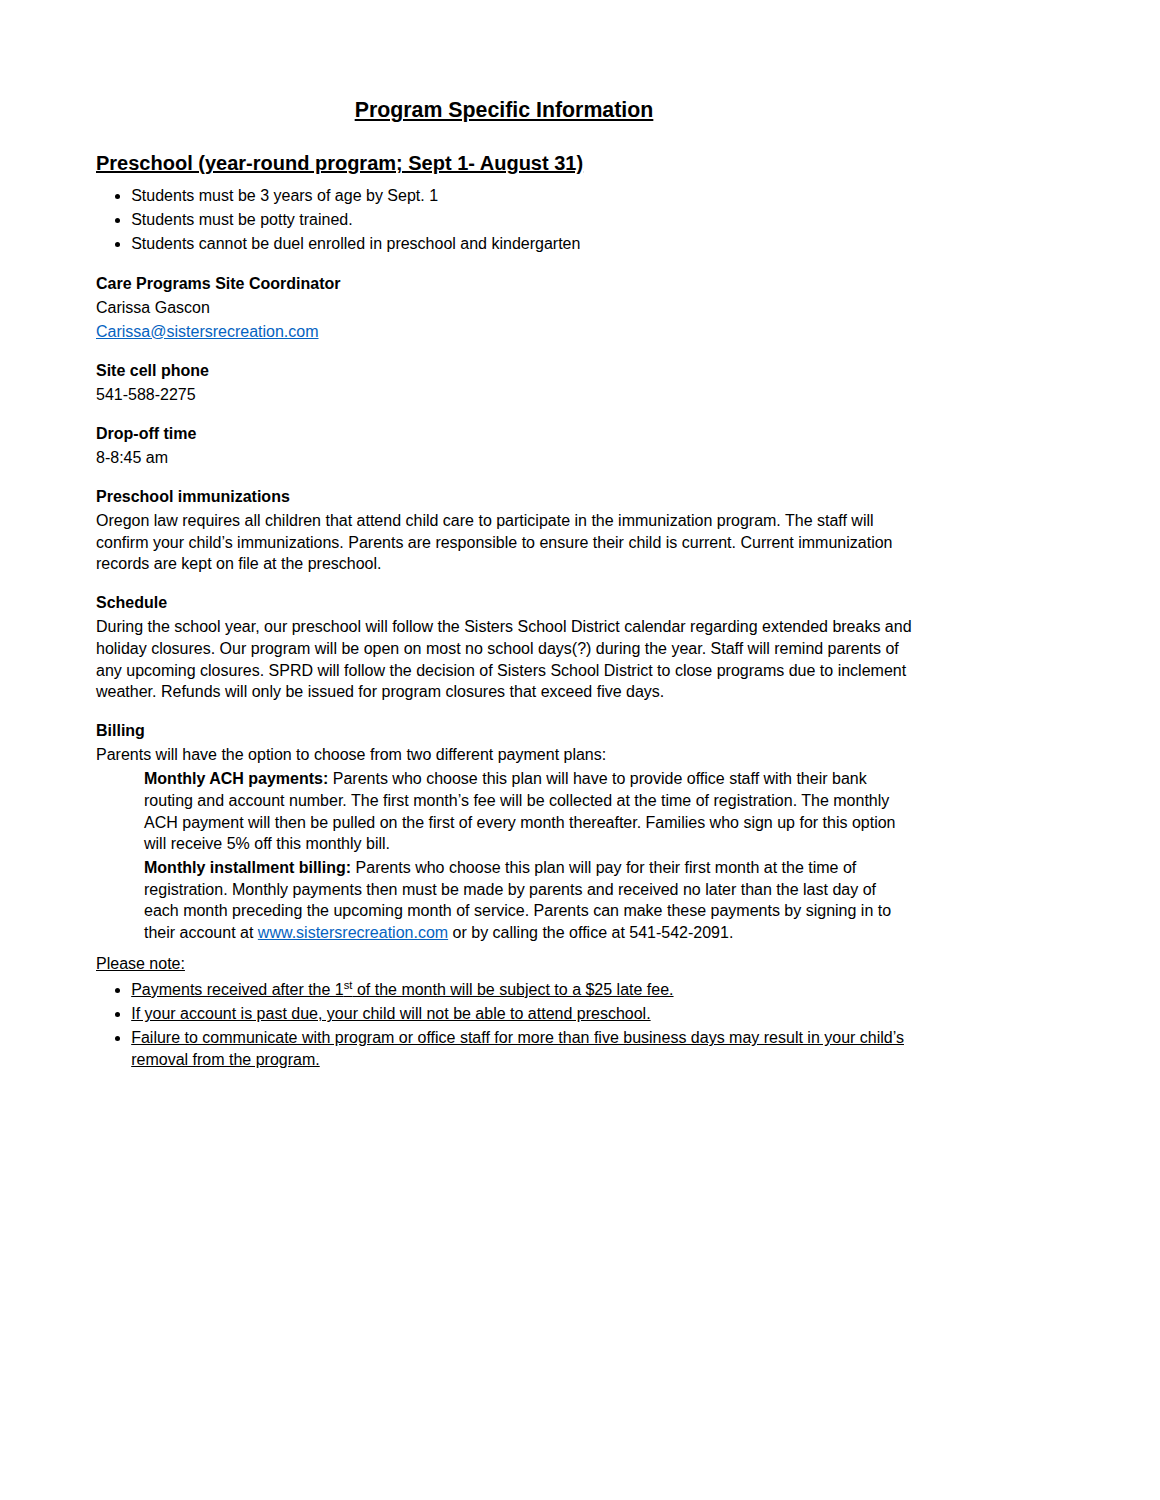Program Specific Information
Preschool (year-round program; Sept 1- August 31)
Students must be 3 years of age by Sept. 1
Students must be potty trained.
Students cannot be duel enrolled in preschool and kindergarten
Care Programs Site Coordinator
Carissa Gascon
Carissa@sistersrecreation.com
Site cell phone
541-588-2275
Drop-off time
8-8:45 am
Preschool immunizations
Oregon law requires all children that attend child care to participate in the immunization program. The staff will confirm your child’s immunizations. Parents are responsible to ensure their child is current. Current immunization records are kept on file at the preschool.
Schedule
During the school year, our preschool will follow the Sisters School District calendar regarding extended breaks and holiday closures. Our program will be open on most no school days(?) during the year. Staff will remind parents of any upcoming closures. SPRD will follow the decision of Sisters School District to close programs due to inclement weather. Refunds will only be issued for program closures that exceed five days.
Billing
Parents will have the option to choose from two different payment plans:
Monthly ACH payments: Parents who choose this plan will have to provide office staff with their bank routing and account number. The first month’s fee will be collected at the time of registration. The monthly ACH payment will then be pulled on the first of every month thereafter. Families who sign up for this option will receive 5% off this monthly bill.
Monthly installment billing: Parents who choose this plan will pay for their first month at the time of registration. Monthly payments then must be made by parents and received no later than the last day of each month preceding the upcoming month of service. Parents can make these payments by signing in to their account at www.sistersrecreation.com or by calling the office at 541-542-2091.
Please note:
Payments received after the 1st of the month will be subject to a $25 late fee.
If your account is past due, your child will not be able to attend preschool.
Failure to communicate with program or office staff for more than five business days may result in your child’s removal from the program.